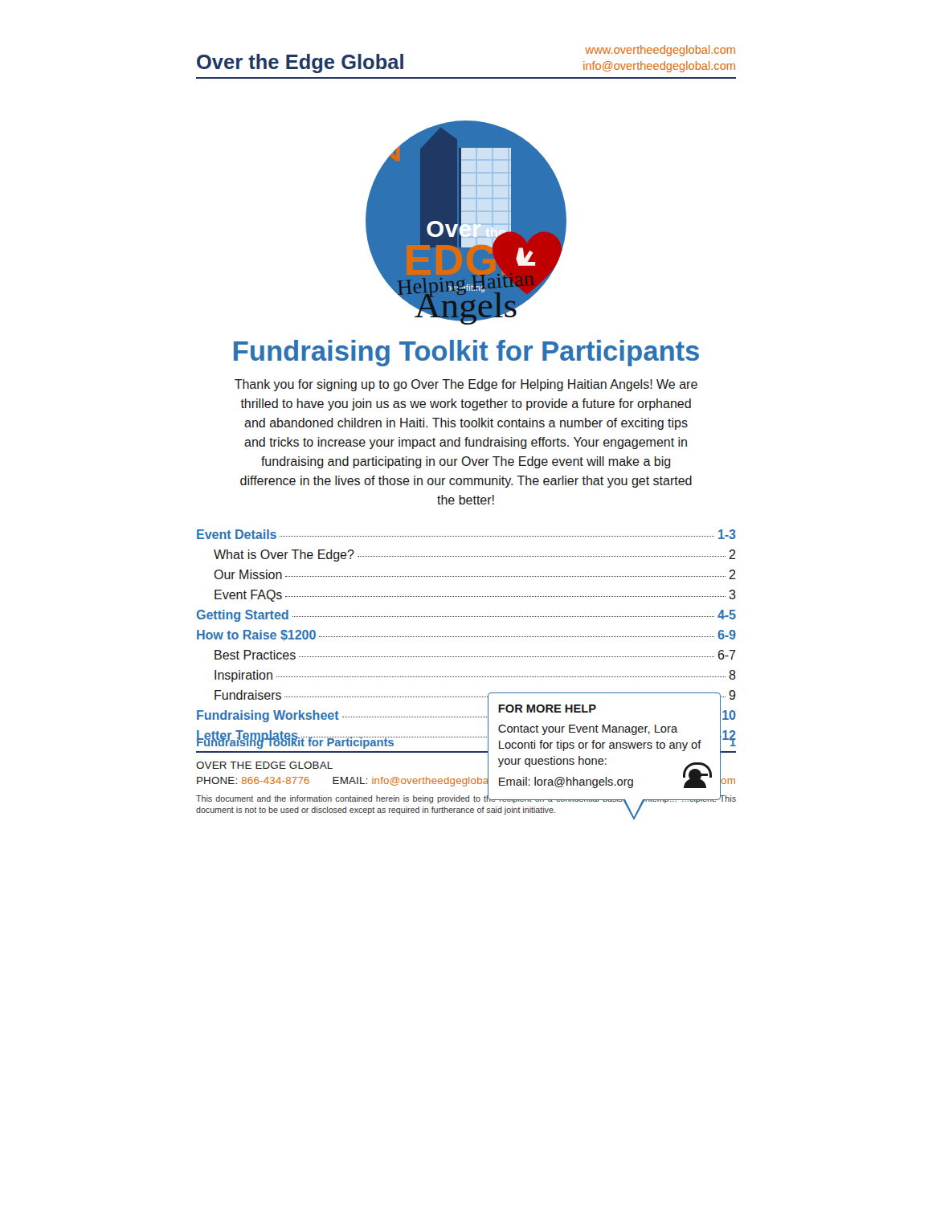Over the Edge Global
www.overtheedgeglobal.com
info@overtheedgeglobal.com
2022
Over the
EDGE
benefiting
Helping Haitian Angels
Fundraising Toolkit for Participants
Thank you for signing up to go Over The Edge for Helping Haitian Angels! We are thrilled to have you join us as we work together to provide a future for orphaned and abandoned children in Haiti. This toolkit contains a number of exciting tips and tricks to increase your impact and fundraising efforts. Your engagement in fundraising and participating in our Over The Edge event will make a big difference in the lives of those in our community. The earlier that you get started the better!
Event Details 1-3
What is Over The Edge? 2
Our Mission 2
Event FAQs 3
Getting Started 4-5
How to Raise $1200 6-9
Best Practices 6-7
Inspiration 8
Fundraisers 9
Fundraising Worksheet 10
Letter Templates 11-12
FOR MORE HELP
Contact your Event Manager, Lora Loconti for tips or for answers to any of your questions hone:
Email: lora@hhangels.org
Fundraising Toolkit for Participants 1
OVER THE EDGE GLOBAL
PHONE: 866-434-8776 EMAIL: info@overtheedgeglobal.com obal.com
This document and the information contained herein is being provided to the recipient on a confidential basis in contemp… …cipient. This document is not to be used or disclosed except as required in furtherance of said joint initiative.